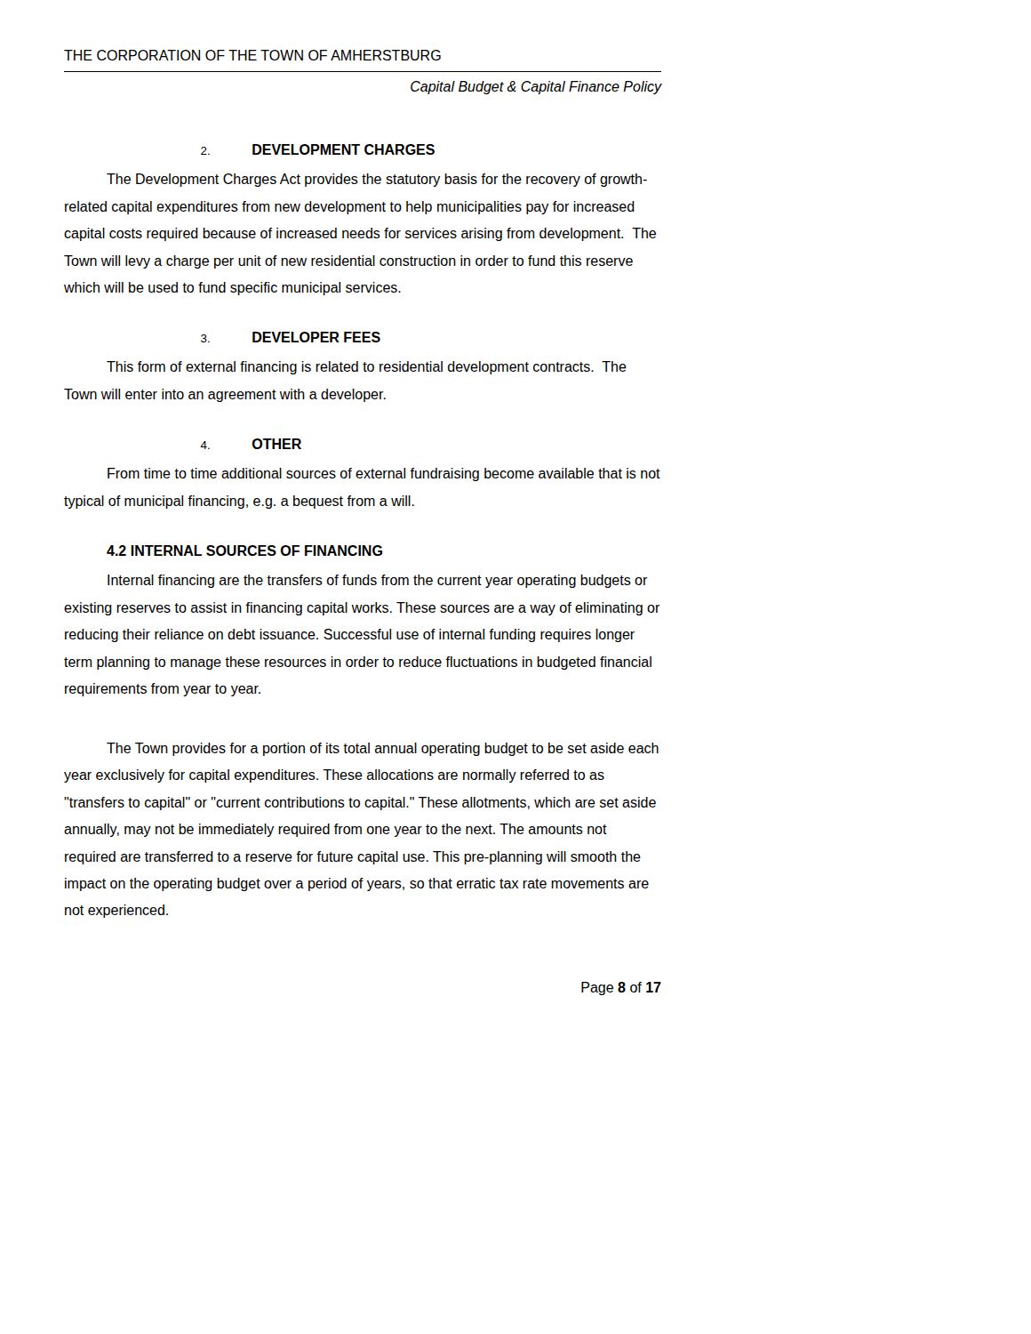THE CORPORATION OF THE TOWN OF AMHERSTBURG
Capital Budget & Capital Finance Policy
2. DEVELOPMENT CHARGES
The Development Charges Act provides the statutory basis for the recovery of growth-related capital expenditures from new development to help municipalities pay for increased capital costs required because of increased needs for services arising from development. The Town will levy a charge per unit of new residential construction in order to fund this reserve which will be used to fund specific municipal services.
3. DEVELOPER FEES
This form of external financing is related to residential development contracts. The Town will enter into an agreement with a developer.
4. OTHER
From time to time additional sources of external fundraising become available that is not typical of municipal financing, e.g. a bequest from a will.
4.2 INTERNAL SOURCES OF FINANCING
Internal financing are the transfers of funds from the current year operating budgets or existing reserves to assist in financing capital works. These sources are a way of eliminating or reducing their reliance on debt issuance. Successful use of internal funding requires longer term planning to manage these resources in order to reduce fluctuations in budgeted financial requirements from year to year.
The Town provides for a portion of its total annual operating budget to be set aside each year exclusively for capital expenditures. These allocations are normally referred to as "transfers to capital" or "current contributions to capital." These allotments, which are set aside annually, may not be immediately required from one year to the next. The amounts not required are transferred to a reserve for future capital use. This pre-planning will smooth the impact on the operating budget over a period of years, so that erratic tax rate movements are not experienced.
Page 8 of 17